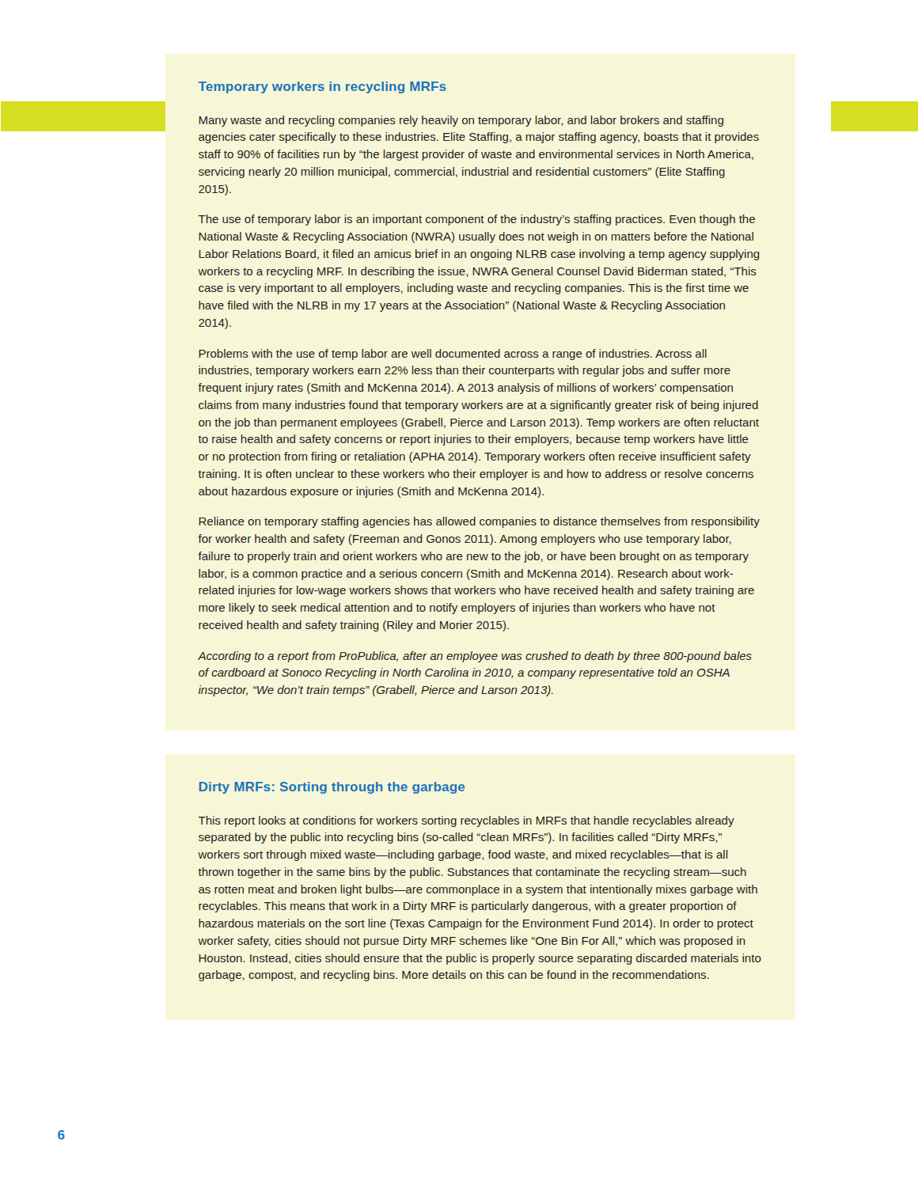Temporary workers in recycling MRFs
Many waste and recycling companies rely heavily on temporary labor, and labor brokers and staffing agencies cater specifically to these industries. Elite Staffing, a major staffing agency, boasts that it provides staff to 90% of facilities run by “the largest provider of waste and environmental services in North America, servicing nearly 20 million municipal, commercial, industrial and residential customers” (Elite Staffing 2015).
The use of temporary labor is an important component of the industry’s staffing practices. Even though the National Waste & Recycling Association (NWRA) usually does not weigh in on matters before the National Labor Relations Board, it filed an amicus brief in an ongoing NLRB case involving a temp agency supplying workers to a recycling MRF. In describing the issue, NWRA General Counsel David Biderman stated, “This case is very important to all employers, including waste and recycling companies. This is the first time we have filed with the NLRB in my 17 years at the Association” (National Waste & Recycling Association 2014).
Problems with the use of temp labor are well documented across a range of industries. Across all industries, temporary workers earn 22% less than their counterparts with regular jobs and suffer more frequent injury rates (Smith and McKenna 2014). A 2013 analysis of millions of workers’ compensation claims from many industries found that temporary workers are at a significantly greater risk of being injured on the job than permanent employees (Grabell, Pierce and Larson 2013). Temp workers are often reluctant to raise health and safety concerns or report injuries to their employers, because temp workers have little or no protection from firing or retaliation (APHA 2014). Temporary workers often receive insufficient safety training. It is often unclear to these workers who their employer is and how to address or resolve concerns about hazardous exposure or injuries (Smith and McKenna 2014).
Reliance on temporary staffing agencies has allowed companies to distance themselves from responsibility for worker health and safety (Freeman and Gonos 2011). Among employers who use temporary labor, failure to properly train and orient workers who are new to the job, or have been brought on as temporary labor, is a common practice and a serious concern (Smith and McKenna 2014). Research about work-related injuries for low-wage workers shows that workers who have received health and safety training are more likely to seek medical attention and to notify employers of injuries than workers who have not received health and safety training (Riley and Morier 2015).
According to a report from ProPublica, after an employee was crushed to death by three 800-pound bales of cardboard at Sonoco Recycling in North Carolina in 2010, a company representative told an OSHA inspector, “We don’t train temps” (Grabell, Pierce and Larson 2013).
Dirty MRFs: Sorting through the garbage
This report looks at conditions for workers sorting recyclables in MRFs that handle recyclables already separated by the public into recycling bins (so-called “clean MRFs”). In facilities called “Dirty MRFs,” workers sort through mixed waste—including garbage, food waste, and mixed recyclables—that is all thrown together in the same bins by the public. Substances that contaminate the recycling stream—such as rotten meat and broken light bulbs—are commonplace in a system that intentionally mixes garbage with recyclables. This means that work in a Dirty MRF is particularly dangerous, with a greater proportion of hazardous materials on the sort line (Texas Campaign for the Environment Fund 2014). In order to protect worker safety, cities should not pursue Dirty MRF schemes like “One Bin For All,” which was proposed in Houston. Instead, cities should ensure that the public is properly source separating discarded materials into garbage, compost, and recycling bins. More details on this can be found in the recommendations.
6